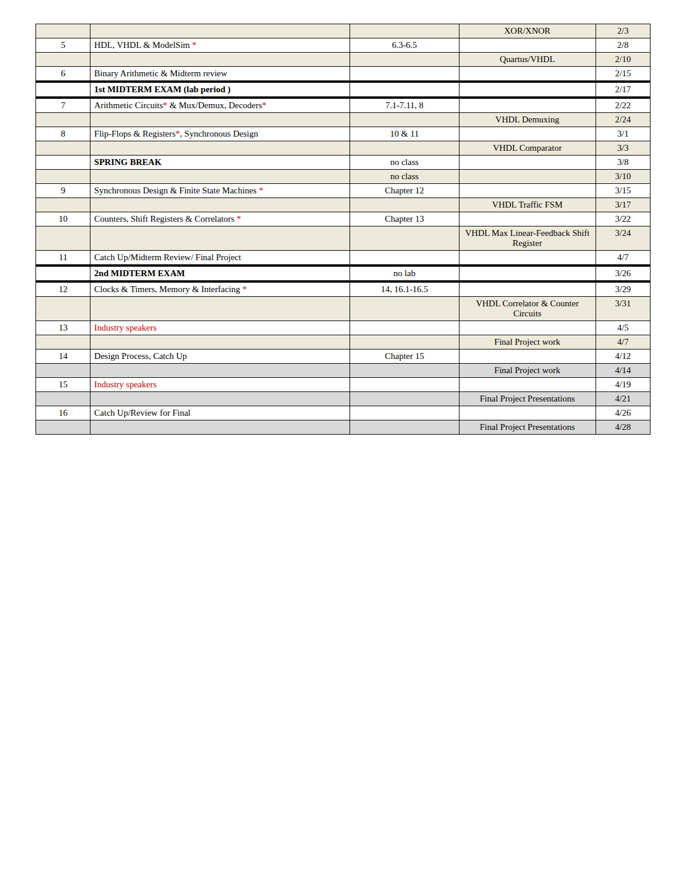| | | | XOR/XNOR | 2/3 |
| 5 | HDL, VHDL & ModelSim * | 6.3-6.5 | | 2/8 |
| | | | Quartus/VHDL | 2/10 |
| 6 | Binary Arithmetic & Midterm review | | | 2/15 |
| | 1st MIDTERM EXAM (lab period ) | | | 2/17 |
| 7 | Arithmetic Circuits * & Mux/Demux, Decoders * | 7.1-7.11, 8 | | 2/22 |
| | | | VHDL Demuxing | 2/24 |
| 8 | Flip-Flops & Registers * , Synchronous Design | 10 & 11 | | 3/1 |
| | | | VHDL Comparator | 3/3 |
| | SPRING BREAK | no class | | 3/8 |
| | | no class | | 3/10 |
| 9 | Synchronous Design & Finite State Machines * | Chapter 12 | | 3/15 |
| | | | VHDL Traffic FSM | 3/17 |
| 10 | Counters, Shift Registers & Correlators * | Chapter 13 | | 3/22 |
| | | | VHDL Max Linear-Feedback Shift Register | 3/24 |
| 11 | Catch Up/Midterm Review/ Final Project | | | 4/7 |
| | 2nd MIDTERM EXAM | no lab | | 3/26 |
| 12 | Clocks & Timers, Memory & Interfacing * | 14, 16.1-16.5 | | 3/29 |
| | | | VHDL Correlator & Counter Circuits | 3/31 |
| 13 | Industry speakers | | | 4/5 |
| | | | Final Project work | 4/7 |
| 14 | Design Process, Catch Up | Chapter 15 | | 4/12 |
| | | | Final Project work | 4/14 |
| 15 | Industry speakers | | | 4/19 |
| | | | Final Project Presentations | 4/21 |
| 16 | Catch Up/Review for Final | | | 4/26 |
| | | | Final Project Presentations | 4/28 |